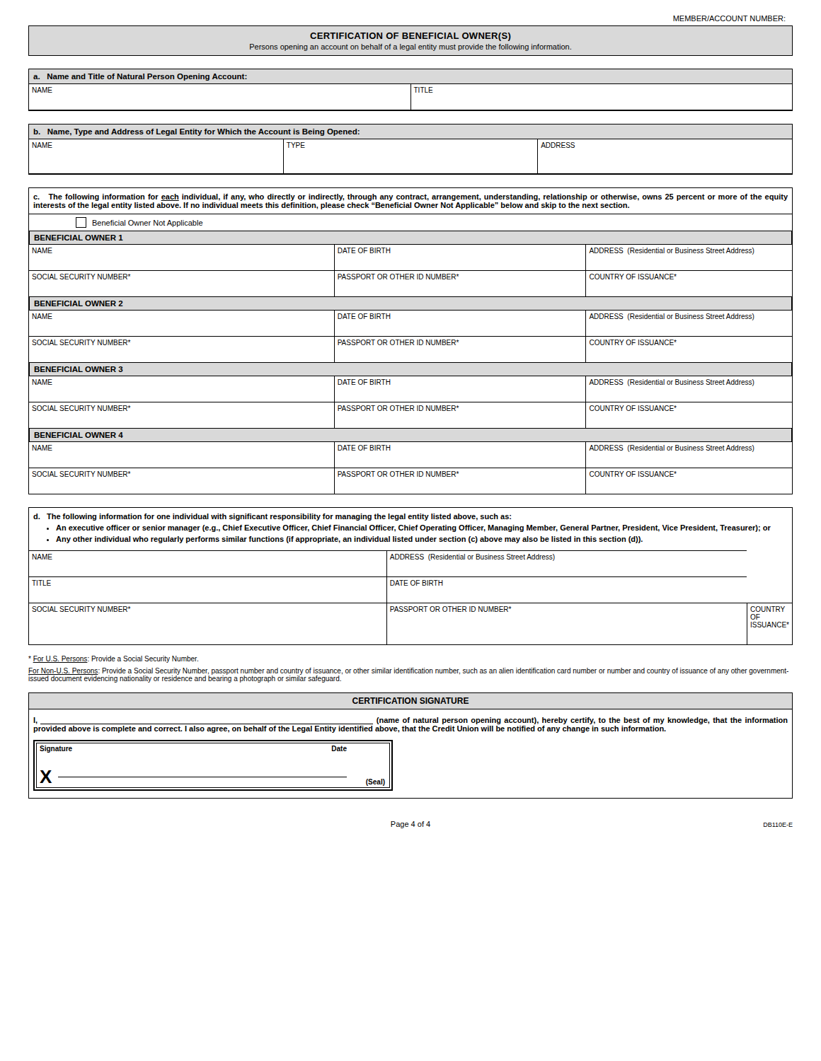MEMBER/ACCOUNT NUMBER:
CERTIFICATION OF BENEFICIAL OWNER(S)
Persons opening an account on behalf of a legal entity must provide the following information.
a. Name and Title of Natural Person Opening Account:
| NAME | TITLE |
b. Name, Type and Address of Legal Entity for Which the Account is Being Opened:
| NAME | TYPE | ADDRESS |
c. The following information for each individual, if any, who directly or indirectly, through any contract, arrangement, understanding, relationship or otherwise, owns 25 percent or more of the equity interests of the legal entity listed above. If no individual meets this definition, please check “Beneficial Owner Not Applicable” below and skip to the next section.
Beneficial Owner Not Applicable
BENEFICIAL OWNER 1
| NAME | DATE OF BIRTH | ADDRESS (Residential or Business Street Address) |
| SOCIAL SECURITY NUMBER* | PASSPORT OR OTHER ID NUMBER* | COUNTRY OF ISSUANCE* |
BENEFICIAL OWNER 2
| NAME | DATE OF BIRTH | ADDRESS (Residential or Business Street Address) |
| SOCIAL SECURITY NUMBER* | PASSPORT OR OTHER ID NUMBER* | COUNTRY OF ISSUANCE* |
BENEFICIAL OWNER 3
| NAME | DATE OF BIRTH | ADDRESS (Residential or Business Street Address) |
| SOCIAL SECURITY NUMBER* | PASSPORT OR OTHER ID NUMBER* | COUNTRY OF ISSUANCE* |
BENEFICIAL OWNER 4
| NAME | DATE OF BIRTH | ADDRESS (Residential or Business Street Address) |
| SOCIAL SECURITY NUMBER* | PASSPORT OR OTHER ID NUMBER* | COUNTRY OF ISSUANCE* |
d. The following information for one individual with significant responsibility for managing the legal entity listed above, such as:
An executive officer or senior manager (e.g., Chief Executive Officer, Chief Financial Officer, Chief Operating Officer, Managing Member, General Partner, President, Vice President, Treasurer); or
Any other individual who regularly performs similar functions (if appropriate, an individual listed under section (c) above may also be listed in this section (d)).
| NAME | ADDRESS (Residential or Business Street Address) |
| TITLE | DATE OF BIRTH |
| SOCIAL SECURITY NUMBER* | PASSPORT OR OTHER ID NUMBER* | COUNTRY OF ISSUANCE* |
* For U.S. Persons: Provide a Social Security Number.
For Non-U.S. Persons: Provide a Social Security Number, passport number and country of issuance, or other similar identification number, such as an alien identification card number or number and country of issuance of any other government-issued document evidencing nationality or residence and bearing a photograph or similar safeguard.
CERTIFICATION SIGNATURE
I, (name of natural person opening account), hereby certify, to the best of my knowledge, that the information provided above is complete and correct. I also agree, on behalf of the Legal Entity identified above, that the Credit Union will be notified of any change in such information.
Signature Date X (Seal)
Page 4 of 4 DB110E-E